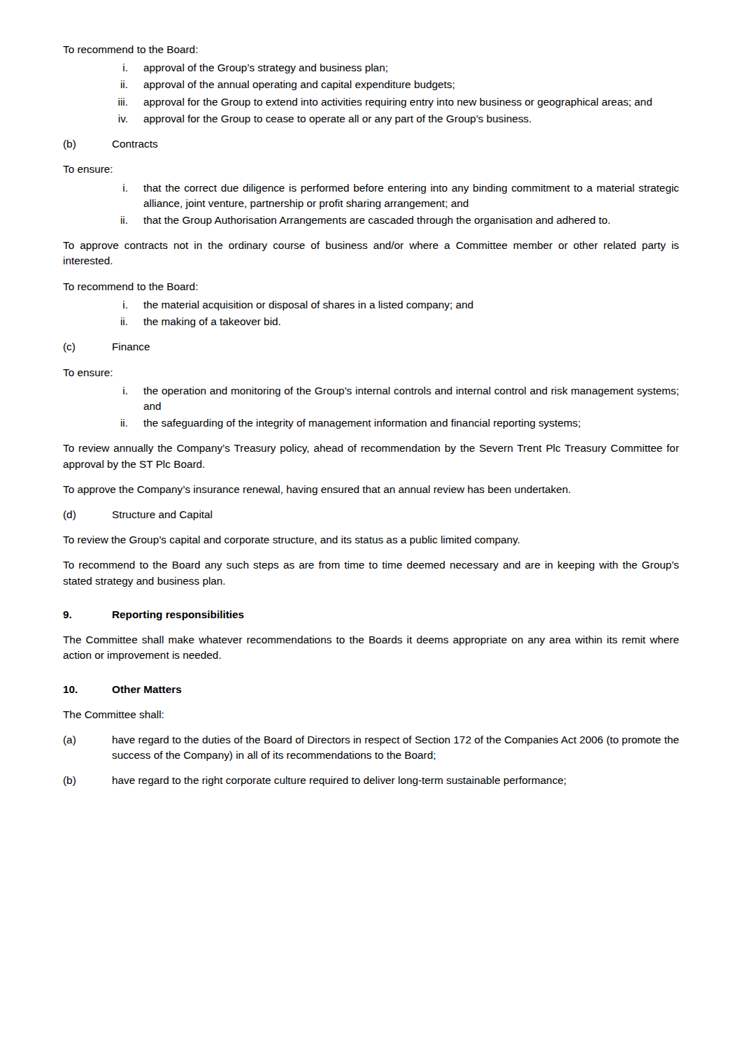To recommend to the Board:
i. approval of the Group’s strategy and business plan;
ii. approval of the annual operating and capital expenditure budgets;
iii. approval for the Group to extend into activities requiring entry into new business or geographical areas; and
iv. approval for the Group to cease to operate all or any part of the Group’s business.
(b) Contracts
To ensure:
i. that the correct due diligence is performed before entering into any binding commitment to a material strategic alliance, joint venture, partnership or profit sharing arrangement; and
ii. that the Group Authorisation Arrangements are cascaded through the organisation and adhered to.
To approve contracts not in the ordinary course of business and/or where a Committee member or other related party is interested.
To recommend to the Board:
i. the material acquisition or disposal of shares in a listed company; and
ii. the making of a takeover bid.
(c) Finance
To ensure:
i. the operation and monitoring of the Group’s internal controls and internal control and risk management systems; and
ii. the safeguarding of the integrity of management information and financial reporting systems;
To review annually the Company’s Treasury policy, ahead of recommendation by the Severn Trent Plc Treasury Committee for approval by the ST Plc Board.
To approve the Company’s insurance renewal, having ensured that an annual review has been undertaken.
(d) Structure and Capital
To review the Group’s capital and corporate structure, and its status as a public limited company.
To recommend to the Board any such steps as are from time to time deemed necessary and are in keeping with the Group’s stated strategy and business plan.
9. Reporting responsibilities
The Committee shall make whatever recommendations to the Boards it deems appropriate on any area within its remit where action or improvement is needed.
10. Other Matters
The Committee shall:
(a) have regard to the duties of the Board of Directors in respect of Section 172 of the Companies Act 2006 (to promote the success of the Company) in all of its recommendations to the Board;
(b) have regard to the right corporate culture required to deliver long-term sustainable performance;